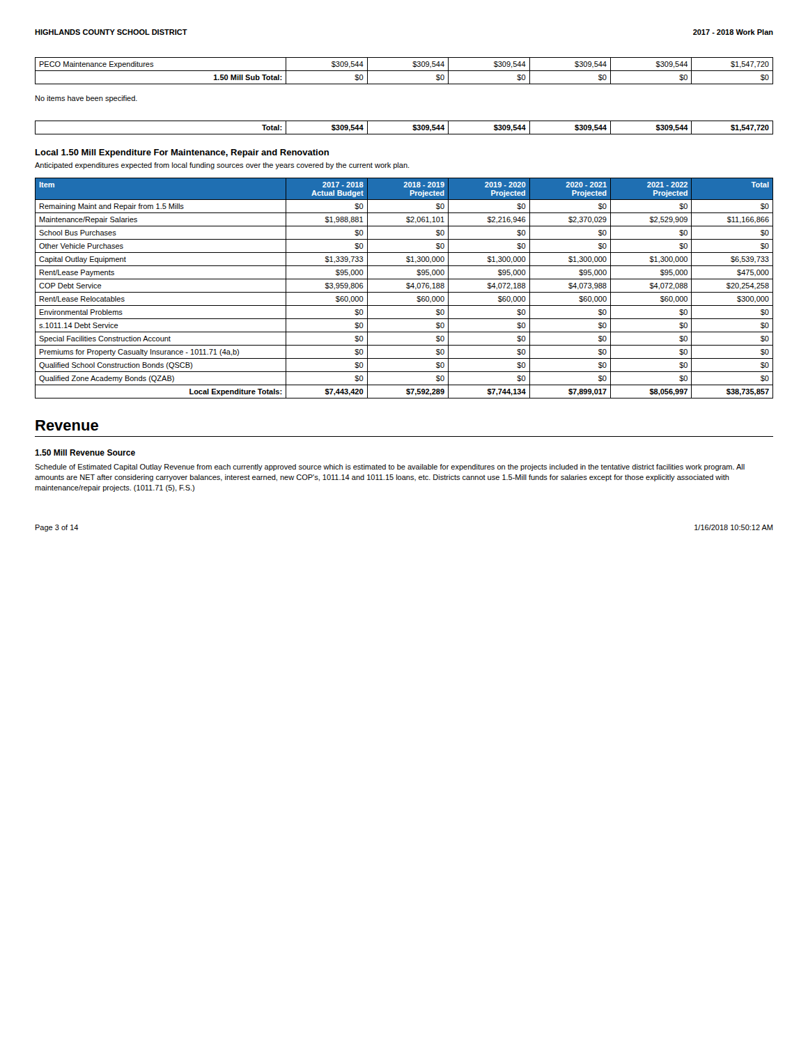HIGHLANDS COUNTY SCHOOL DISTRICT
2017 - 2018 Work Plan
| PECO Maintenance Expenditures | $309,544 | $309,544 | $309,544 | $309,544 | $309,544 | $1,547,720 |
| 1.50 Mill Sub Total: | $0 | $0 | $0 | $0 | $0 | $0 |
No items have been specified.
| Total: | $309,544 | $309,544 | $309,544 | $309,544 | $309,544 | $1,547,720 |
Local 1.50 Mill Expenditure For Maintenance, Repair and Renovation
Anticipated expenditures expected from local funding sources over the years covered by the current work plan.
| Item | 2017 - 2018 Actual Budget | 2018 - 2019 Projected | 2019 - 2020 Projected | 2020 - 2021 Projected | 2021 - 2022 Projected | Total |
| --- | --- | --- | --- | --- | --- | --- |
| Remaining Maint and Repair from 1.5 Mills | $0 | $0 | $0 | $0 | $0 | $0 |
| Maintenance/Repair Salaries | $1,988,881 | $2,061,101 | $2,216,946 | $2,370,029 | $2,529,909 | $11,166,866 |
| School Bus Purchases | $0 | $0 | $0 | $0 | $0 | $0 |
| Other Vehicle Purchases | $0 | $0 | $0 | $0 | $0 | $0 |
| Capital Outlay Equipment | $1,339,733 | $1,300,000 | $1,300,000 | $1,300,000 | $1,300,000 | $6,539,733 |
| Rent/Lease Payments | $95,000 | $95,000 | $95,000 | $95,000 | $95,000 | $475,000 |
| COP Debt Service | $3,959,806 | $4,076,188 | $4,072,188 | $4,073,988 | $4,072,088 | $20,254,258 |
| Rent/Lease Relocatables | $60,000 | $60,000 | $60,000 | $60,000 | $60,000 | $300,000 |
| Environmental Problems | $0 | $0 | $0 | $0 | $0 | $0 |
| s.1011.14 Debt Service | $0 | $0 | $0 | $0 | $0 | $0 |
| Special Facilities Construction Account | $0 | $0 | $0 | $0 | $0 | $0 |
| Premiums for Property Casualty Insurance - 1011.71 (4a,b) | $0 | $0 | $0 | $0 | $0 | $0 |
| Qualified School Construction Bonds (QSCB) | $0 | $0 | $0 | $0 | $0 | $0 |
| Qualified Zone Academy Bonds (QZAB) | $0 | $0 | $0 | $0 | $0 | $0 |
| Local Expenditure Totals: | $7,443,420 | $7,592,289 | $7,744,134 | $7,899,017 | $8,056,997 | $38,735,857 |
Revenue
1.50 Mill Revenue Source
Schedule of Estimated Capital Outlay Revenue from each currently approved source which is estimated to be available for expenditures on the projects included in the tentative district facilities work program. All amounts are NET after considering carryover balances, interest earned, new COP's, 1011.14 and 1011.15 loans, etc. Districts cannot use 1.5-Mill funds for salaries except for those explicitly associated with maintenance/repair projects. (1011.71 (5), F.S.)
Page 3 of 14
1/16/2018 10:50:12 AM